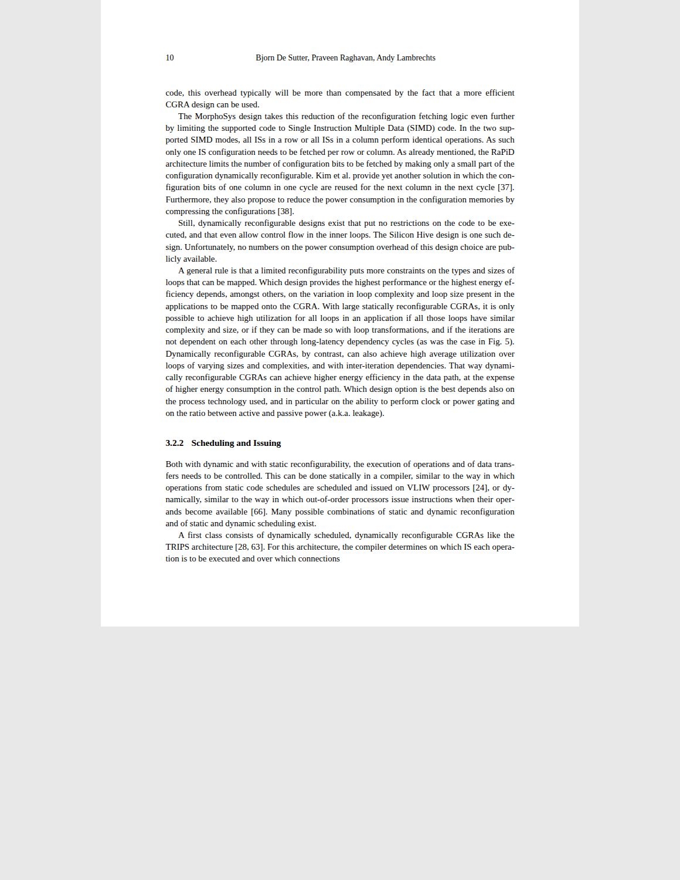10 Bjorn De Sutter, Praveen Raghavan, Andy Lambrechts
code, this overhead typically will be more than compensated by the fact that a more efficient CGRA design can be used.
The MorphoSys design takes this reduction of the reconfiguration fetching logic even further by limiting the supported code to Single Instruction Multiple Data (SIMD) code. In the two supported SIMD modes, all ISs in a row or all ISs in a column perform identical operations. As such only one IS configuration needs to be fetched per row or column. As already mentioned, the RaPiD architecture limits the number of configuration bits to be fetched by making only a small part of the configuration dynamically reconfigurable. Kim et al. provide yet another solution in which the configuration bits of one column in one cycle are reused for the next column in the next cycle [37]. Furthermore, they also propose to reduce the power consumption in the configuration memories by compressing the configurations [38].
Still, dynamically reconfigurable designs exist that put no restrictions on the code to be executed, and that even allow control flow in the inner loops. The Silicon Hive design is one such design. Unfortunately, no numbers on the power consumption overhead of this design choice are publicly available.
A general rule is that a limited reconfigurability puts more constraints on the types and sizes of loops that can be mapped. Which design provides the highest performance or the highest energy efficiency depends, amongst others, on the variation in loop complexity and loop size present in the applications to be mapped onto the CGRA. With large statically reconfigurable CGRAs, it is only possible to achieve high utilization for all loops in an application if all those loops have similar complexity and size, or if they can be made so with loop transformations, and if the iterations are not dependent on each other through long-latency dependency cycles (as was the case in Fig. 5). Dynamically reconfigurable CGRAs, by contrast, can also achieve high average utilization over loops of varying sizes and complexities, and with inter-iteration dependencies. That way dynamically reconfigurable CGRAs can achieve higher energy efficiency in the data path, at the expense of higher energy consumption in the control path. Which design option is the best depends also on the process technology used, and in particular on the ability to perform clock or power gating and on the ratio between active and passive power (a.k.a. leakage).
3.2.2 Scheduling and Issuing
Both with dynamic and with static reconfigurability, the execution of operations and of data transfers needs to be controlled. This can be done statically in a compiler, similar to the way in which operations from static code schedules are scheduled and issued on VLIW processors [24], or dynamically, similar to the way in which out-of-order processors issue instructions when their operands become available [66]. Many possible combinations of static and dynamic reconfiguration and of static and dynamic scheduling exist.
A first class consists of dynamically scheduled, dynamically reconfigurable CGRAs like the TRIPS architecture [28, 63]. For this architecture, the compiler determines on which IS each operation is to be executed and over which connections